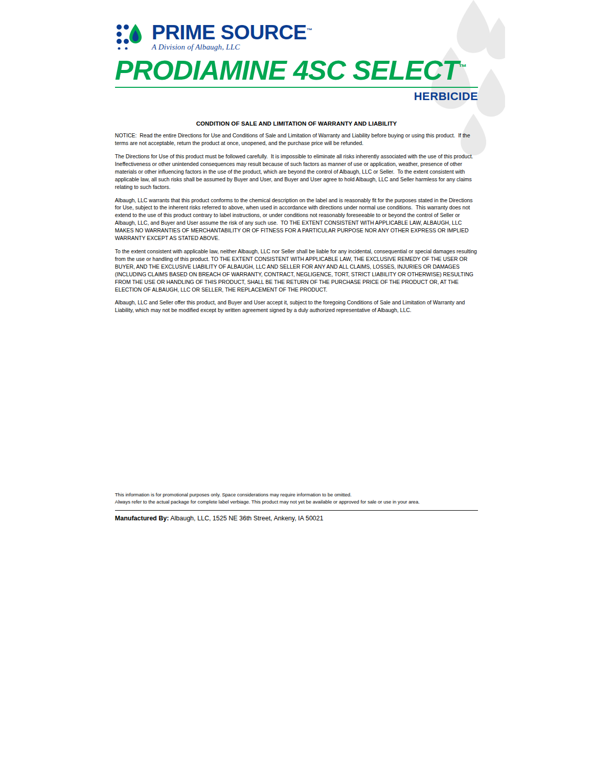PRIME SOURCE™
A Division of Albaugh, LLC
PRODIAMINE 4SC SELECT™
HERBICIDE
CONDITION OF SALE AND LIMITATION OF WARRANTY AND LIABILITY
NOTICE: Read the entire Directions for Use and Conditions of Sale and Limitation of Warranty and Liability before buying or using this product. If the terms are not acceptable, return the product at once, unopened, and the purchase price will be refunded.
The Directions for Use of this product must be followed carefully. It is impossible to eliminate all risks inherently associated with the use of this product. Ineffectiveness or other unintended consequences may result because of such factors as manner of use or application, weather, presence of other materials or other influencing factors in the use of the product, which are beyond the control of Albaugh, LLC or Seller. To the extent consistent with applicable law, all such risks shall be assumed by Buyer and User, and Buyer and User agree to hold Albaugh, LLC and Seller harmless for any claims relating to such factors.
Albaugh, LLC warrants that this product conforms to the chemical description on the label and is reasonably fit for the purposes stated in the Directions for Use, subject to the inherent risks referred to above, when used in accordance with directions under normal use conditions. This warranty does not extend to the use of this product contrary to label instructions, or under conditions not reasonably foreseeable to or beyond the control of Seller or Albaugh, LLC, and Buyer and User assume the risk of any such use. TO THE EXTENT CONSISTENT WITH APPLICABLE LAW, ALBAUGH, LLC MAKES NO WARRANTIES OF MERCHANTABILITY OR OF FITNESS FOR A PARTICULAR PURPOSE NOR ANY OTHER EXPRESS OR IMPLIED WARRANTY EXCEPT AS STATED ABOVE.
To the extent consistent with applicable law, neither Albaugh, LLC nor Seller shall be liable for any incidental, consequential or special damages resulting from the use or handling of this product. TO THE EXTENT CONSISTENT WITH APPLICABLE LAW, THE EXCLUSIVE REMEDY OF THE USER OR BUYER, AND THE EXCLUSIVE LIABILITY OF ALBAUGH, LLC AND SELLER FOR ANY AND ALL CLAIMS, LOSSES, INJURIES OR DAMAGES (INCLUDING CLAIMS BASED ON BREACH OF WARRANTY, CONTRACT, NEGLIGENCE, TORT, STRICT LIABILITY OR OTHERWISE) RESULTING FROM THE USE OR HANDLING OF THIS PRODUCT, SHALL BE THE RETURN OF THE PURCHASE PRICE OF THE PRODUCT OR, AT THE ELECTION OF ALBAUGH, LLC OR SELLER, THE REPLACEMENT OF THE PRODUCT.
Albaugh, LLC and Seller offer this product, and Buyer and User accept it, subject to the foregoing Conditions of Sale and Limitation of Warranty and Liability, which may not be modified except by written agreement signed by a duly authorized representative of Albaugh, LLC.
This information is for promotional purposes only. Space considerations may require information to be omitted.
Always refer to the actual package for complete label verbiage. This product may not yet be available or approved for sale or use in your area.
Manufactured By: Albaugh, LLC, 1525 NE 36th Street, Ankeny, IA 50021